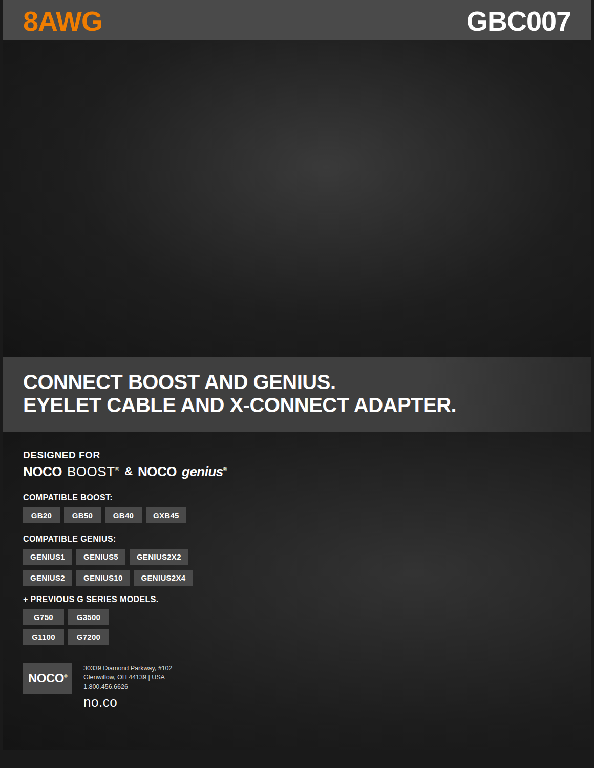8AWG
GBC007
Connect Boost and Genius.
Eyelet Cable and X-Connect Adapter.
DESIGNED FOR
NOCO BOOST® & NOCO genius®
COMPATIBLE BOOST:
GB20 GB50 GB40 GXB45
COMPATIBLE GENIUS:
GENIUS1 GENIUS5 GENIUS2X2
GENIUS2 GENIUS10 GENIUS2X4
+ PREVIOUS G SERIES MODELS.
G750 G3500 G1100 G7200
NOCO®
30339 Diamond Parkway, #102
Glenwillow, OH 44139 | USA
1.800.456.6626
no.co